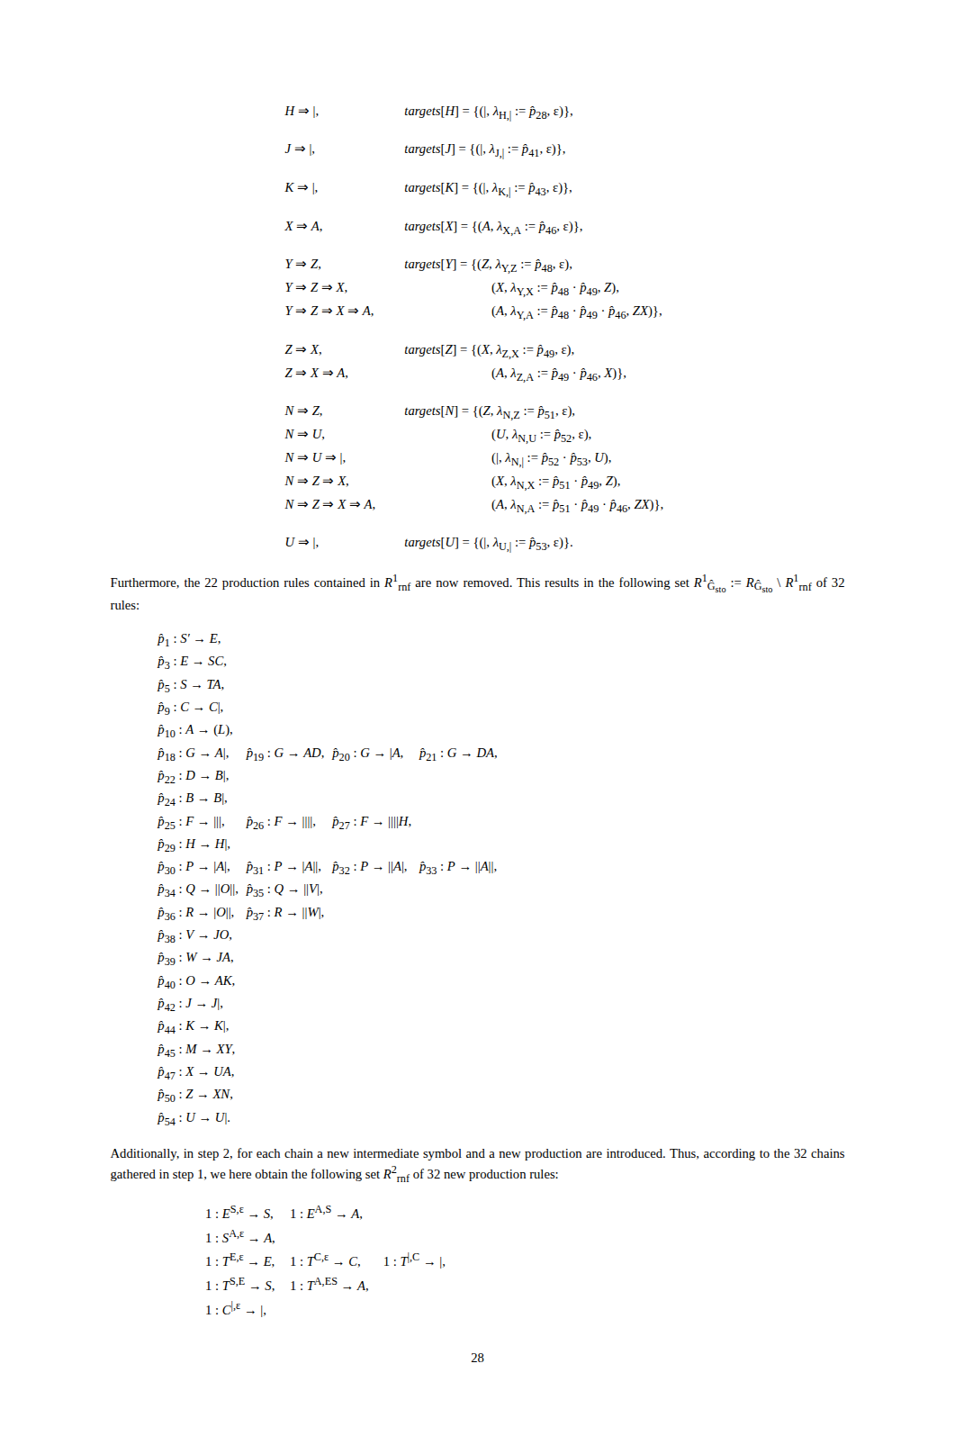| H ⇒ /, | targets [ H ] = {(/, λ H,/ := p̂ 28 , ε)}, |
| J ⇒ /, | targets [ J ] = {(/, λ J,/ := p̂ 41 , ε)}, |
| K ⇒ /, | targets [ K ] = {(/, λ K,/ := p̂ 43 , ε)}, |
| X ⇒ A , | targets [ X ] = {( A , λ X,A := p̂ 46 , ε)}, |
| Y ⇒ Z , | targets [ Y ] = {( Z , λ Y,Z := p̂ 48 , ε), |
| Y ⇒ Z ⇒ X , | ( X , λ Y,X := p̂ 48 · p̂ 49 , Z ), |
| Y ⇒ Z ⇒ X ⇒ A , | ( A , λ Y,A := p̂ 48 · p̂ 49 · p̂ 46 , ZX )}, |
| Z ⇒ X , | targets [ Z ] = {( X , λ Z,X := p̂ 49 , ε), |
| Z ⇒ X ⇒ A , | ( A , λ Z,A := p̂ 49 · p̂ 46 , X )}, |
| N ⇒ Z , | targets [ N ] = {( Z , λ N,Z := p̂ 51 , ε), |
| N ⇒ U , | ( U , λ N,U := p̂ 52 , ε), |
| N ⇒ U ⇒ /, | (/, λ N,/ := p̂ 52 · p̂ 53 , U ), |
| N ⇒ Z ⇒ X , | ( X , λ N,X := p̂ 51 · p̂ 49 , Z ), |
| N ⇒ Z ⇒ X ⇒ A , | ( A , λ N,A := p̂ 51 · p̂ 49 · p̂ 46 , ZX )}, |
| U ⇒ /, | targets [ U ] = {(/, λ U,/ := p̂ 53 , ε)}. |
Furthermore, the 22 production rules contained in R1rnf are now removed. This results in the following set R1Ĝsto := RĜsto \ R1rnf of 32 rules:
| p̂ 1 : S′ → E , | | | |
| p̂ 3 : E → SC , | | | |
| p̂ 5 : S → TA , | | | |
| p̂ 9 : C → C /, | | | |
| p̂ 10 : A → ( L ), | | | |
| p̂ 18 : G → A /, | p̂ 19 : G → AD , | p̂ 20 : G → / A , | p̂ 21 : G → DA , |
| p̂ 22 : D → B /, | | | |
| p̂ 24 : B → B /, | | | |
| p̂ 25 : F → ///, | p̂ 26 : F → ////, | p̂ 27 : F → //// H , | |
| p̂ 29 : H → H /, | | | |
| p̂ 30 : P → / A /, | p̂ 31 : P → / A //, | p̂ 32 : P → // A /, | p̂ 33 : P → // A //, |
| p̂ 34 : Q → // O //, | p̂ 35 : Q → // V /, | | |
| p̂ 36 : R → / O //, | p̂ 37 : R → // W /, | | |
| p̂ 38 : V → JO , | | | |
| p̂ 39 : W → JA , | | | |
| p̂ 40 : O → AK , | | | |
| p̂ 42 : J → J /, | | | |
| p̂ 44 : K → K /, | | | |
| p̂ 45 : M → XY , | | | |
| p̂ 47 : X → UA , | | | |
| p̂ 50 : Z → XN , | | | |
| p̂ 54 : U → U /. | | | |
Additionally, in step 2, for each chain a new intermediate symbol and a new production are introduced. Thus, according to the 32 chains gathered in step 1, we here obtain the following set R2rnf of 32 new production rules:
| 1 : E S,ε → S , | 1 : E A,S → A , | |
| 1 : S A,ε → A , | | |
| 1 : T E,ε → E , | 1 : T C,ε → C , | 1 : T /,C → /, |
| 1 : T S,E → S , | 1 : T A,ES → A , | |
| 1 : C /,ε → /, | | |
28